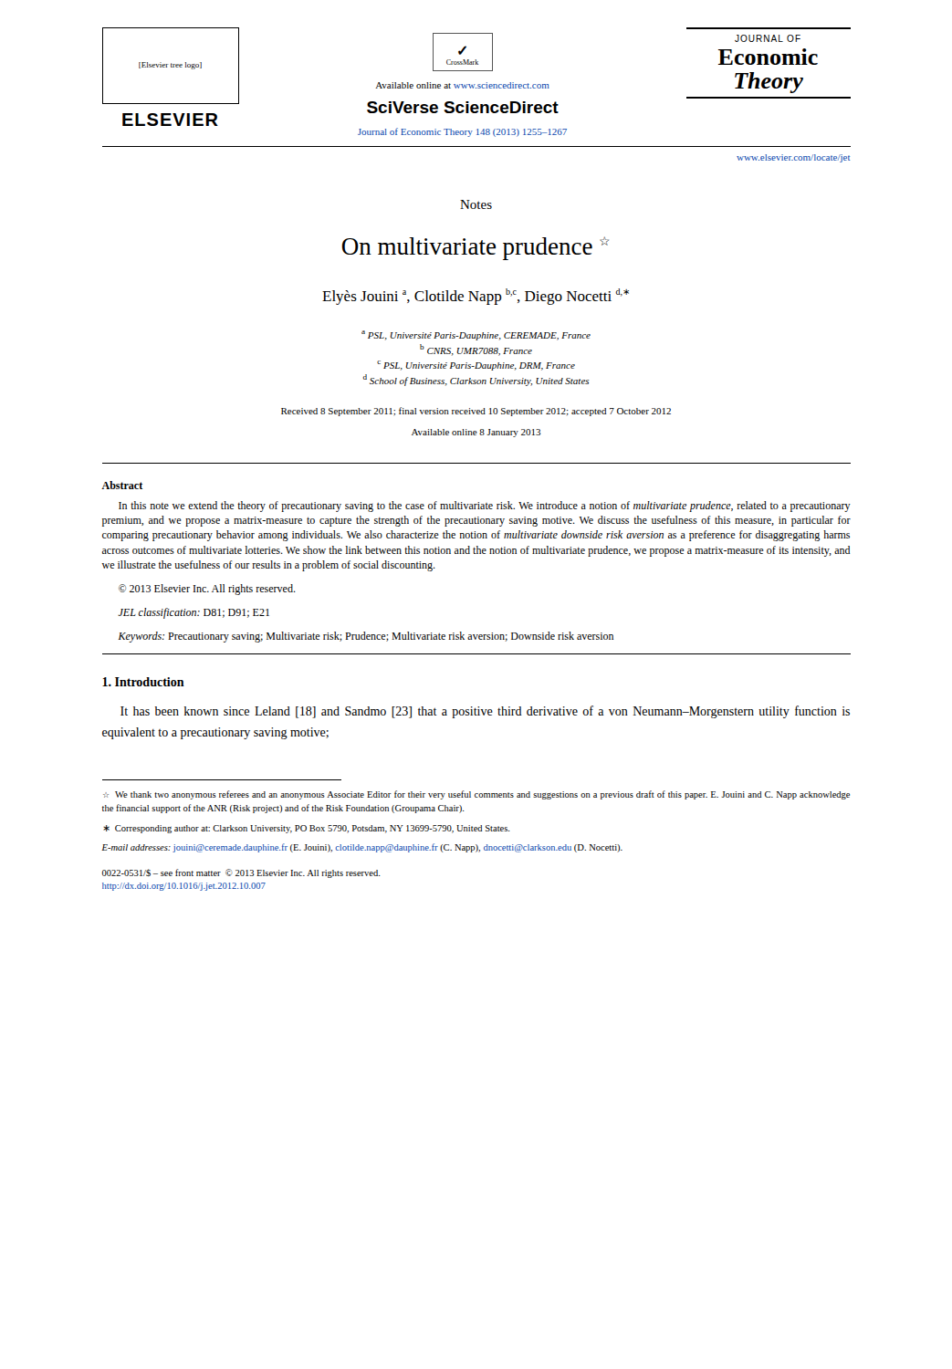[Elsevier tree logo]
ELSEVIER
✓CrossMark
Available online at www.sciencedirect.com
SciVerse ScienceDirect
Journal of Economic Theory 148 (2013) 1255–1267
JOURNAL OF
Economic
Theory
www.elsevier.com/locate/jet
Notes
On multivariate prudence ☆
Elyès Jouini a, Clotilde Napp b,c, Diego Nocetti d,∗
a PSL, Université Paris-Dauphine, CEREMADE, France
b CNRS, UMR7088, France
c PSL, Université Paris-Dauphine, DRM, France
d School of Business, Clarkson University, United States
Received 8 September 2011; final version received 10 September 2012; accepted 7 October 2012
Available online 8 January 2013
Abstract
In this note we extend the theory of precautionary saving to the case of multivariate risk. We introduce a notion of multivariate prudence, related to a precautionary premium, and we propose a matrix-measure to capture the strength of the precautionary saving motive. We discuss the usefulness of this measure, in particular for comparing precautionary behavior among individuals. We also characterize the notion of multivariate downside risk aversion as a preference for disaggregating harms across outcomes of multivariate lotteries. We show the link between this notion and the notion of multivariate prudence, we propose a matrix-measure of its intensity, and we illustrate the usefulness of our results in a problem of social discounting.
© 2013 Elsevier Inc. All rights reserved.
JEL classification: D81; D91; E21
Keywords: Precautionary saving; Multivariate risk; Prudence; Multivariate risk aversion; Downside risk aversion
1. Introduction
It has been known since Leland [18] and Sandmo [23] that a positive third derivative of a von Neumann–Morgenstern utility function is equivalent to a precautionary saving motive;
☆ We thank two anonymous referees and an anonymous Associate Editor for their very useful comments and suggestions on a previous draft of this paper. E. Jouini and C. Napp acknowledge the financial support of the ANR (Risk project) and of the Risk Foundation (Groupama Chair).
∗ Corresponding author at: Clarkson University, PO Box 5790, Potsdam, NY 13699-5790, United States.
E-mail addresses: jouini@ceremade.dauphine.fr (E. Jouini), clotilde.napp@dauphine.fr (C. Napp), dnocetti@clarkson.edu (D. Nocetti).
0022-0531/$ – see front matter © 2013 Elsevier Inc. All rights reserved.
http://dx.doi.org/10.1016/j.jet.2012.10.007